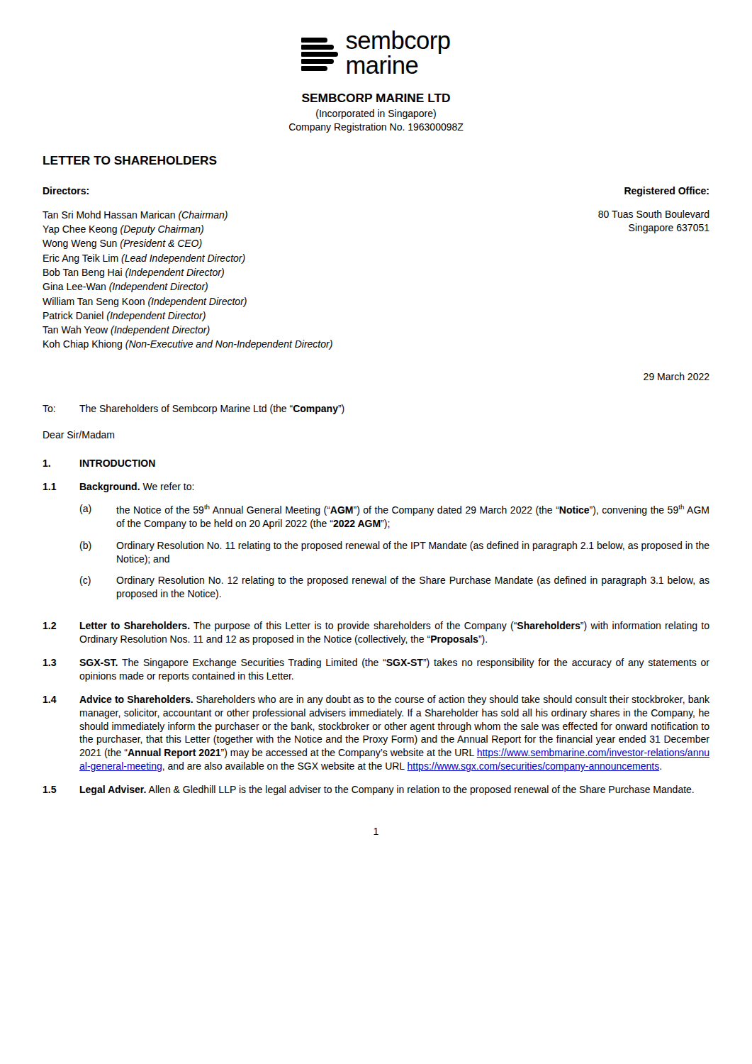sembcorp
marine
SEMBCORP MARINE LTD
(Incorporated in Singapore)
Company Registration No. 196300098Z
LETTER TO SHAREHOLDERS
| Directors: | Registered Office: |
| Tan Sri Mohd Hassan Marican (Chairman) Yap Chee Keong (Deputy Chairman) Wong Weng Sun (President & CEO) Eric Ang Teik Lim (Lead Independent Director) Bob Tan Beng Hai (Independent Director) Gina Lee-Wan (Independent Director) William Tan Seng Koon (Independent Director) Patrick Daniel (Independent Director) Tan Wah Yeow (Independent Director) Koh Chiap Khiong (Non-Executive and Non-Independent Director) | 80 Tuas South Boulevard Singapore 637051 |
29 March 2022
To: The Shareholders of Sembcorp Marine Ltd (the “Company”)
Dear Sir/Madam
1.
INTRODUCTION
1.1
Background. We refer to:
(a)
the Notice of the 59th Annual General Meeting (“AGM”) of the Company dated 29 March 2022 (the “Notice”), convening the 59th AGM of the Company to be held on 20 April 2022 (the “2022 AGM”);
(b)
Ordinary Resolution No. 11 relating to the proposed renewal of the IPT Mandate (as defined in paragraph 2.1 below, as proposed in the Notice); and
(c)
Ordinary Resolution No. 12 relating to the proposed renewal of the Share Purchase Mandate (as defined in paragraph 3.1 below, as proposed in the Notice).
1.2
Letter to Shareholders. The purpose of this Letter is to provide shareholders of the Company (“Shareholders”) with information relating to Ordinary Resolution Nos. 11 and 12 as proposed in the Notice (collectively, the “Proposals”).
1.3
SGX-ST. The Singapore Exchange Securities Trading Limited (the “SGX-ST”) takes no responsibility for the accuracy of any statements or opinions made or reports contained in this Letter.
1.4
Advice to Shareholders. Shareholders who are in any doubt as to the course of action they should take should consult their stockbroker, bank manager, solicitor, accountant or other professional advisers immediately. If a Shareholder has sold all his ordinary shares in the Company, he should immediately inform the purchaser or the bank, stockbroker or other agent through whom the sale was effected for onward notification to the purchaser, that this Letter (together with the Notice and the Proxy Form) and the Annual Report for the financial year ended 31 December 2021 (the “Annual Report 2021”) may be accessed at the Company’s website at the URL https://www.sembmarine.com/investor-relations/annual-general-meeting, and are also available on the SGX website at the URL https://www.sgx.com/securities/company-announcements.
1.5
Legal Adviser. Allen & Gledhill LLP is the legal adviser to the Company in relation to the proposed renewal of the Share Purchase Mandate.
1